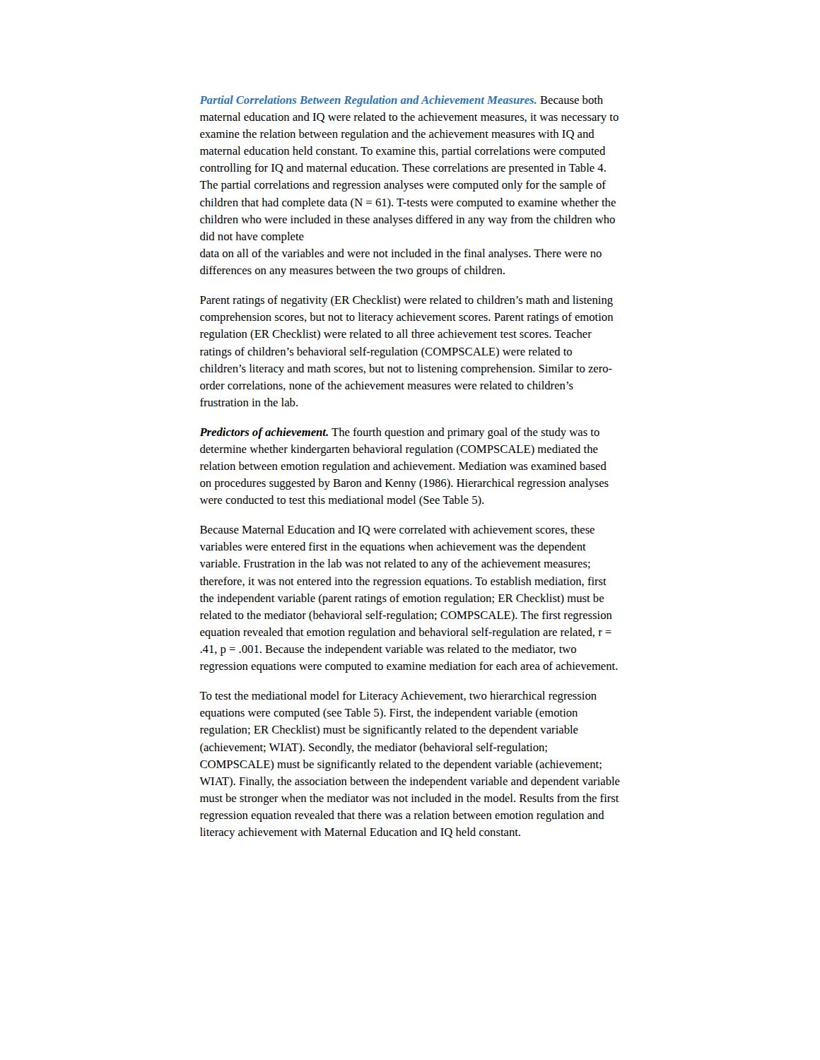Partial Correlations Between Regulation and Achievement Measures. Because both maternal education and IQ were related to the achievement measures, it was necessary to examine the relation between regulation and the achievement measures with IQ and maternal education held constant. To examine this, partial correlations were computed controlling for IQ and maternal education. These correlations are presented in Table 4. The partial correlations and regression analyses were computed only for the sample of children that had complete data (N = 61). T-tests were computed to examine whether the children who were included in these analyses differed in any way from the children who did not have complete
data on all of the variables and were not included in the final analyses. There were no differences on any measures between the two groups of children.
Parent ratings of negativity (ER Checklist) were related to children’s math and listening comprehension scores, but not to literacy achievement scores. Parent ratings of emotion regulation (ER Checklist) were related to all three achievement test scores. Teacher ratings of children’s behavioral self-regulation (COMPSCALE) were related to children’s literacy and math scores, but not to listening comprehension. Similar to zero-order correlations, none of the achievement measures were related to children’s frustration in the lab.
Predictors of achievement. The fourth question and primary goal of the study was to determine whether kindergarten behavioral regulation (COMPSCALE) mediated the relation between emotion regulation and achievement. Mediation was examined based on procedures suggested by Baron and Kenny (1986). Hierarchical regression analyses were conducted to test this mediational model (See Table 5).
Because Maternal Education and IQ were correlated with achievement scores, these variables were entered first in the equations when achievement was the dependent variable. Frustration in the lab was not related to any of the achievement measures; therefore, it was not entered into the regression equations. To establish mediation, first the independent variable (parent ratings of emotion regulation; ER Checklist) must be related to the mediator (behavioral self-regulation; COMPSCALE). The first regression equation revealed that emotion regulation and behavioral self-regulation are related, r = .41, p = .001. Because the independent variable was related to the mediator, two regression equations were computed to examine mediation for each area of achievement.
To test the mediational model for Literacy Achievement, two hierarchical regression equations were computed (see Table 5). First, the independent variable (emotion regulation; ER Checklist) must be significantly related to the dependent variable (achievement; WIAT). Secondly, the mediator (behavioral self-regulation; COMPSCALE) must be significantly related to the dependent variable (achievement; WIAT). Finally, the association between the independent variable and dependent variable must be stronger when the mediator was not included in the model. Results from the first regression equation revealed that there was a relation between emotion regulation and literacy achievement with Maternal Education and IQ held constant.